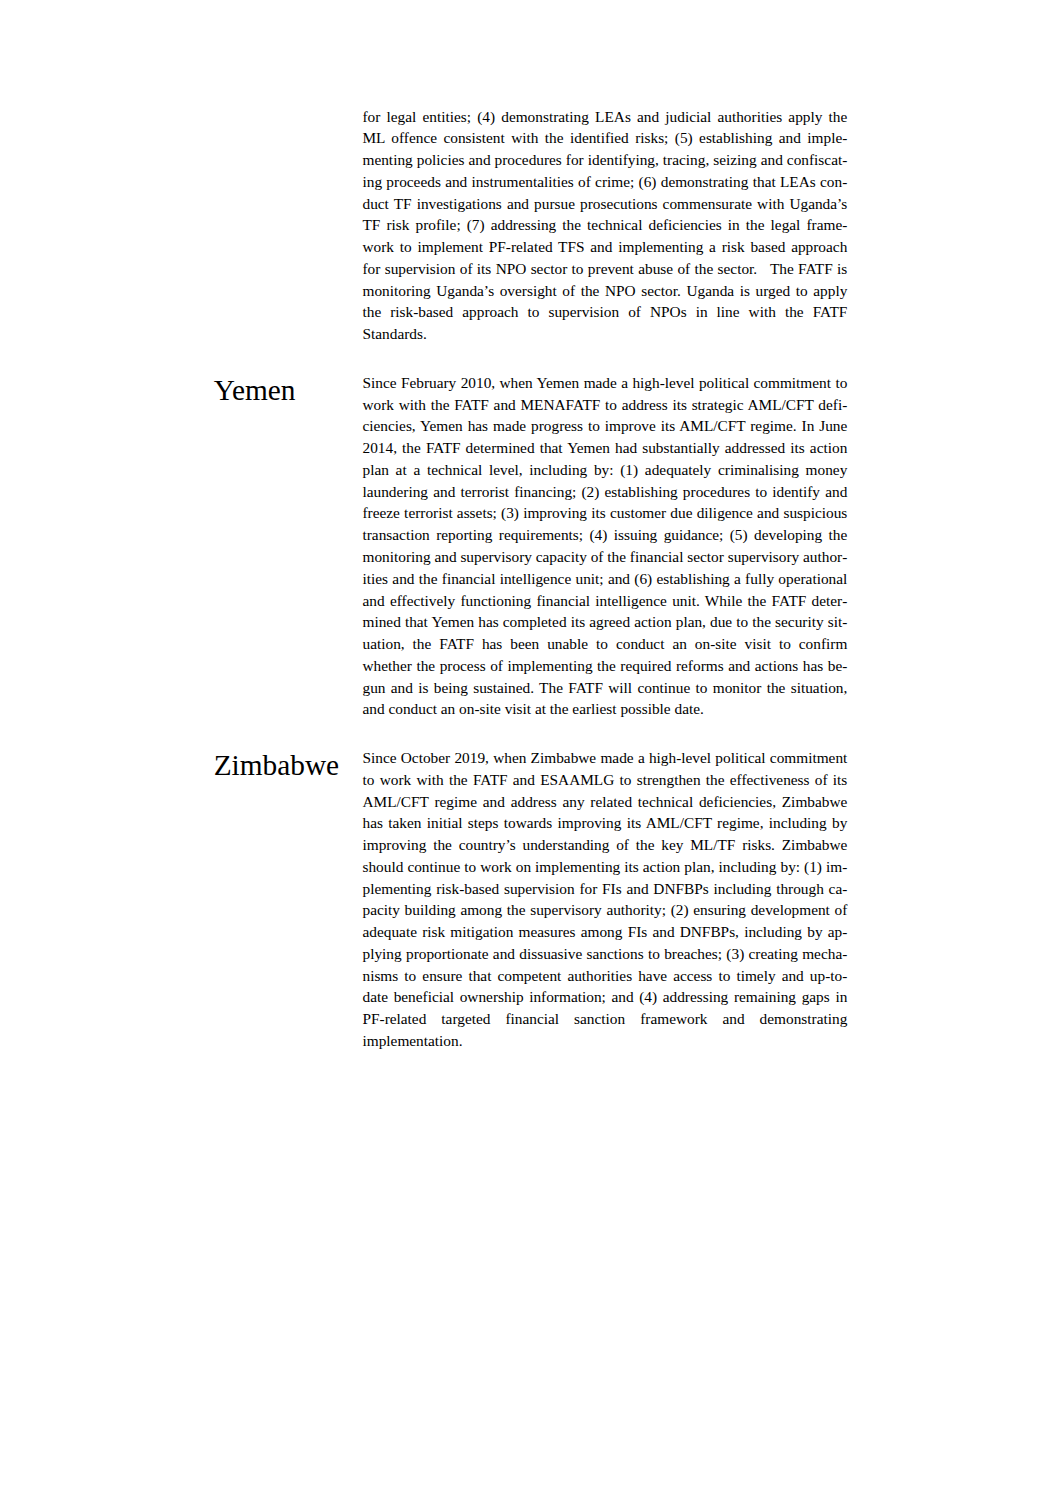for legal entities; (4) demonstrating LEAs and judicial authorities apply the ML offence consistent with the identified risks; (5) establishing and implementing policies and procedures for identifying, tracing, seizing and confiscating proceeds and instrumentalities of crime; (6) demonstrating that LEAs conduct TF investigations and pursue prosecutions commensurate with Uganda’s TF risk profile; (7) addressing the technical deficiencies in the legal framework to implement PF-related TFS and implementing a risk based approach for supervision of its NPO sector to prevent abuse of the sector. The FATF is monitoring Uganda’s oversight of the NPO sector. Uganda is urged to apply the risk-based approach to supervision of NPOs in line with the FATF Standards.
Yemen
Since February 2010, when Yemen made a high-level political commitment to work with the FATF and MENAFATF to address its strategic AML/CFT deficiencies, Yemen has made progress to improve its AML/CFT regime. In June 2014, the FATF determined that Yemen had substantially addressed its action plan at a technical level, including by: (1) adequately criminalising money laundering and terrorist financing; (2) establishing procedures to identify and freeze terrorist assets; (3) improving its customer due diligence and suspicious transaction reporting requirements; (4) issuing guidance; (5) developing the monitoring and supervisory capacity of the financial sector supervisory authorities and the financial intelligence unit; and (6) establishing a fully operational and effectively functioning financial intelligence unit. While the FATF determined that Yemen has completed its agreed action plan, due to the security situation, the FATF has been unable to conduct an on-site visit to confirm whether the process of implementing the required reforms and actions has begun and is being sustained. The FATF will continue to monitor the situation, and conduct an on-site visit at the earliest possible date.
Zimbabwe
Since October 2019, when Zimbabwe made a high-level political commitment to work with the FATF and ESAAMLG to strengthen the effectiveness of its AML/CFT regime and address any related technical deficiencies, Zimbabwe has taken initial steps towards improving its AML/CFT regime, including by improving the country’s understanding of the key ML/TF risks. Zimbabwe should continue to work on implementing its action plan, including by: (1) implementing risk-based supervision for FIs and DNFBPs including through capacity building among the supervisory authority; (2) ensuring development of adequate risk mitigation measures among FIs and DNFBPs, including by applying proportionate and dissuasive sanctions to breaches; (3) creating mechanisms to ensure that competent authorities have access to timely and up-to-date beneficial ownership information; and (4) addressing remaining gaps in PF-related targeted financial sanction framework and demonstrating implementation.